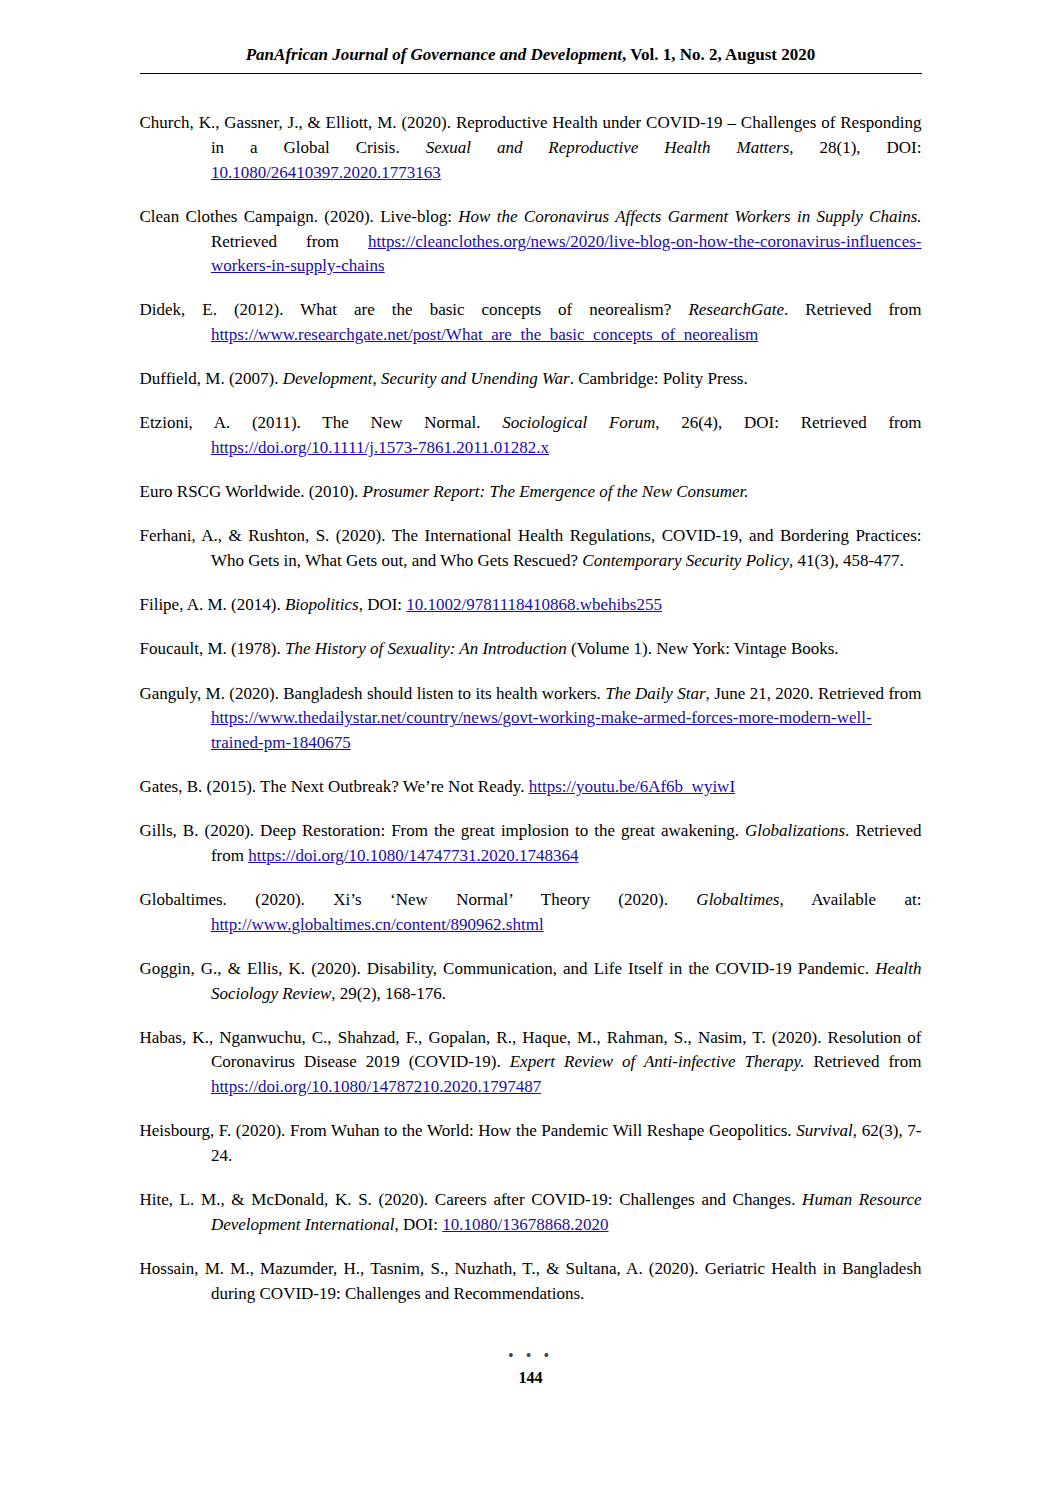PanAfrican Journal of Governance and Development, Vol. 1, No. 2, August 2020
Church, K., Gassner, J., & Elliott, M. (2020). Reproductive Health under COVID-19 – Challenges of Responding in a Global Crisis. Sexual and Reproductive Health Matters, 28(1), DOI: 10.1080/26410397.2020.1773163
Clean Clothes Campaign. (2020). Live-blog: How the Coronavirus Affects Garment Workers in Supply Chains. Retrieved from https://cleanclothes.org/news/2020/live-blog-on-how-the-coronavirus-influences-workers-in-supply-chains
Didek, E. (2012). What are the basic concepts of neorealism? ResearchGate. Retrieved from https://www.researchgate.net/post/What_are_the_basic_concepts_of_neorealism
Duffield, M. (2007). Development, Security and Unending War. Cambridge: Polity Press.
Etzioni, A. (2011). The New Normal. Sociological Forum, 26(4), DOI: Retrieved from https://doi.org/10.1111/j.1573-7861.2011.01282.x
Euro RSCG Worldwide. (2010). Prosumer Report: The Emergence of the New Consumer.
Ferhani, A., & Rushton, S. (2020). The International Health Regulations, COVID-19, and Bordering Practices: Who Gets in, What Gets out, and Who Gets Rescued? Contemporary Security Policy, 41(3), 458-477.
Filipe, A. M. (2014). Biopolitics, DOI: 10.1002/9781118410868.wbehibs255
Foucault, M. (1978). The History of Sexuality: An Introduction (Volume 1). New York: Vintage Books.
Ganguly, M. (2020). Bangladesh should listen to its health workers. The Daily Star, June 21, 2020. Retrieved from https://www.thedailystar.net/country/news/govt-working-make-armed-forces-more-modern-well-trained-pm-1840675
Gates, B. (2015). The Next Outbreak? We’re Not Ready. https://youtu.be/6Af6b_wyiwI
Gills, B. (2020). Deep Restoration: From the great implosion to the great awakening. Globalizations. Retrieved from https://doi.org/10.1080/14747731.2020.1748364
Globaltimes. (2020). Xi’s ‘New Normal’ Theory (2020). Globaltimes, Available at: http://www.globaltimes.cn/content/890962.shtml
Goggin, G., & Ellis, K. (2020). Disability, Communication, and Life Itself in the COVID-19 Pandemic. Health Sociology Review, 29(2), 168-176.
Habas, K., Nganwuchu, C., Shahzad, F., Gopalan, R., Haque, M., Rahman, S., Nasim, T. (2020). Resolution of Coronavirus Disease 2019 (COVID-19). Expert Review of Anti-infective Therapy. Retrieved from https://doi.org/10.1080/14787210.2020.1797487
Heisbourg, F. (2020). From Wuhan to the World: How the Pandemic Will Reshape Geopolitics. Survival, 62(3), 7-24.
Hite, L. M., & McDonald, K. S. (2020). Careers after COVID-19: Challenges and Changes. Human Resource Development International, DOI: 10.1080/13678868.2020
Hossain, M. M., Mazumder, H., Tasnim, S., Nuzhath, T., & Sultana, A. (2020). Geriatric Health in Bangladesh during COVID-19: Challenges and Recommendations.
• • • 144